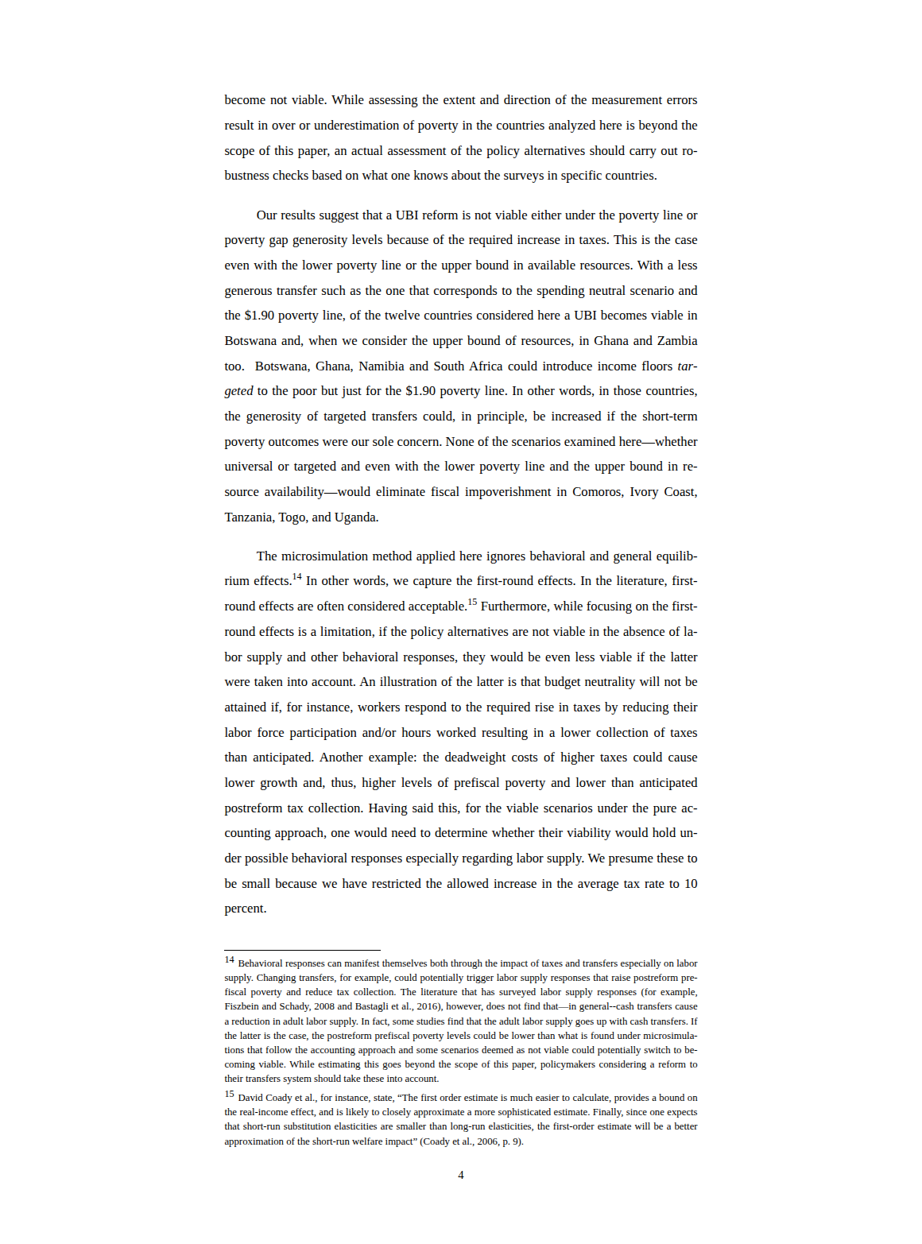become not viable. While assessing the extent and direction of the measurement errors result in over or underestimation of poverty in the countries analyzed here is beyond the scope of this paper, an actual assessment of the policy alternatives should carry out robustness checks based on what one knows about the surveys in specific countries.
Our results suggest that a UBI reform is not viable either under the poverty line or poverty gap generosity levels because of the required increase in taxes. This is the case even with the lower poverty line or the upper bound in available resources. With a less generous transfer such as the one that corresponds to the spending neutral scenario and the $1.90 poverty line, of the twelve countries considered here a UBI becomes viable in Botswana and, when we consider the upper bound of resources, in Ghana and Zambia too. Botswana, Ghana, Namibia and South Africa could introduce income floors targeted to the poor but just for the $1.90 poverty line. In other words, in those countries, the generosity of targeted transfers could, in principle, be increased if the short-term poverty outcomes were our sole concern. None of the scenarios examined here—whether universal or targeted and even with the lower poverty line and the upper bound in resource availability—would eliminate fiscal impoverishment in Comoros, Ivory Coast, Tanzania, Togo, and Uganda.
The microsimulation method applied here ignores behavioral and general equilibrium effects.14 In other words, we capture the first-round effects. In the literature, first-round effects are often considered acceptable.15 Furthermore, while focusing on the first-round effects is a limitation, if the policy alternatives are not viable in the absence of labor supply and other behavioral responses, they would be even less viable if the latter were taken into account. An illustration of the latter is that budget neutrality will not be attained if, for instance, workers respond to the required rise in taxes by reducing their labor force participation and/or hours worked resulting in a lower collection of taxes than anticipated. Another example: the deadweight costs of higher taxes could cause lower growth and, thus, higher levels of prefiscal poverty and lower than anticipated postreform tax collection. Having said this, for the viable scenarios under the pure accounting approach, one would need to determine whether their viability would hold under possible behavioral responses especially regarding labor supply. We presume these to be small because we have restricted the allowed increase in the average tax rate to 10 percent.
14 Behavioral responses can manifest themselves both through the impact of taxes and transfers especially on labor supply. Changing transfers, for example, could potentially trigger labor supply responses that raise postreform prefiscal poverty and reduce tax collection. The literature that has surveyed labor supply responses (for example, Fiszbein and Schady, 2008 and Bastagli et al., 2016), however, does not find that—in general--cash transfers cause a reduction in adult labor supply. In fact, some studies find that the adult labor supply goes up with cash transfers. If the latter is the case, the postreform prefiscal poverty levels could be lower than what is found under microsimulations that follow the accounting approach and some scenarios deemed as not viable could potentially switch to becoming viable. While estimating this goes beyond the scope of this paper, policymakers considering a reform to their transfers system should take these into account.
15 David Coady et al., for instance, state, “The first order estimate is much easier to calculate, provides a bound on the real-income effect, and is likely to closely approximate a more sophisticated estimate. Finally, since one expects that short-run substitution elasticities are smaller than long-run elasticities, the first-order estimate will be a better approximation of the short-run welfare impact” (Coady et al., 2006, p. 9).
4